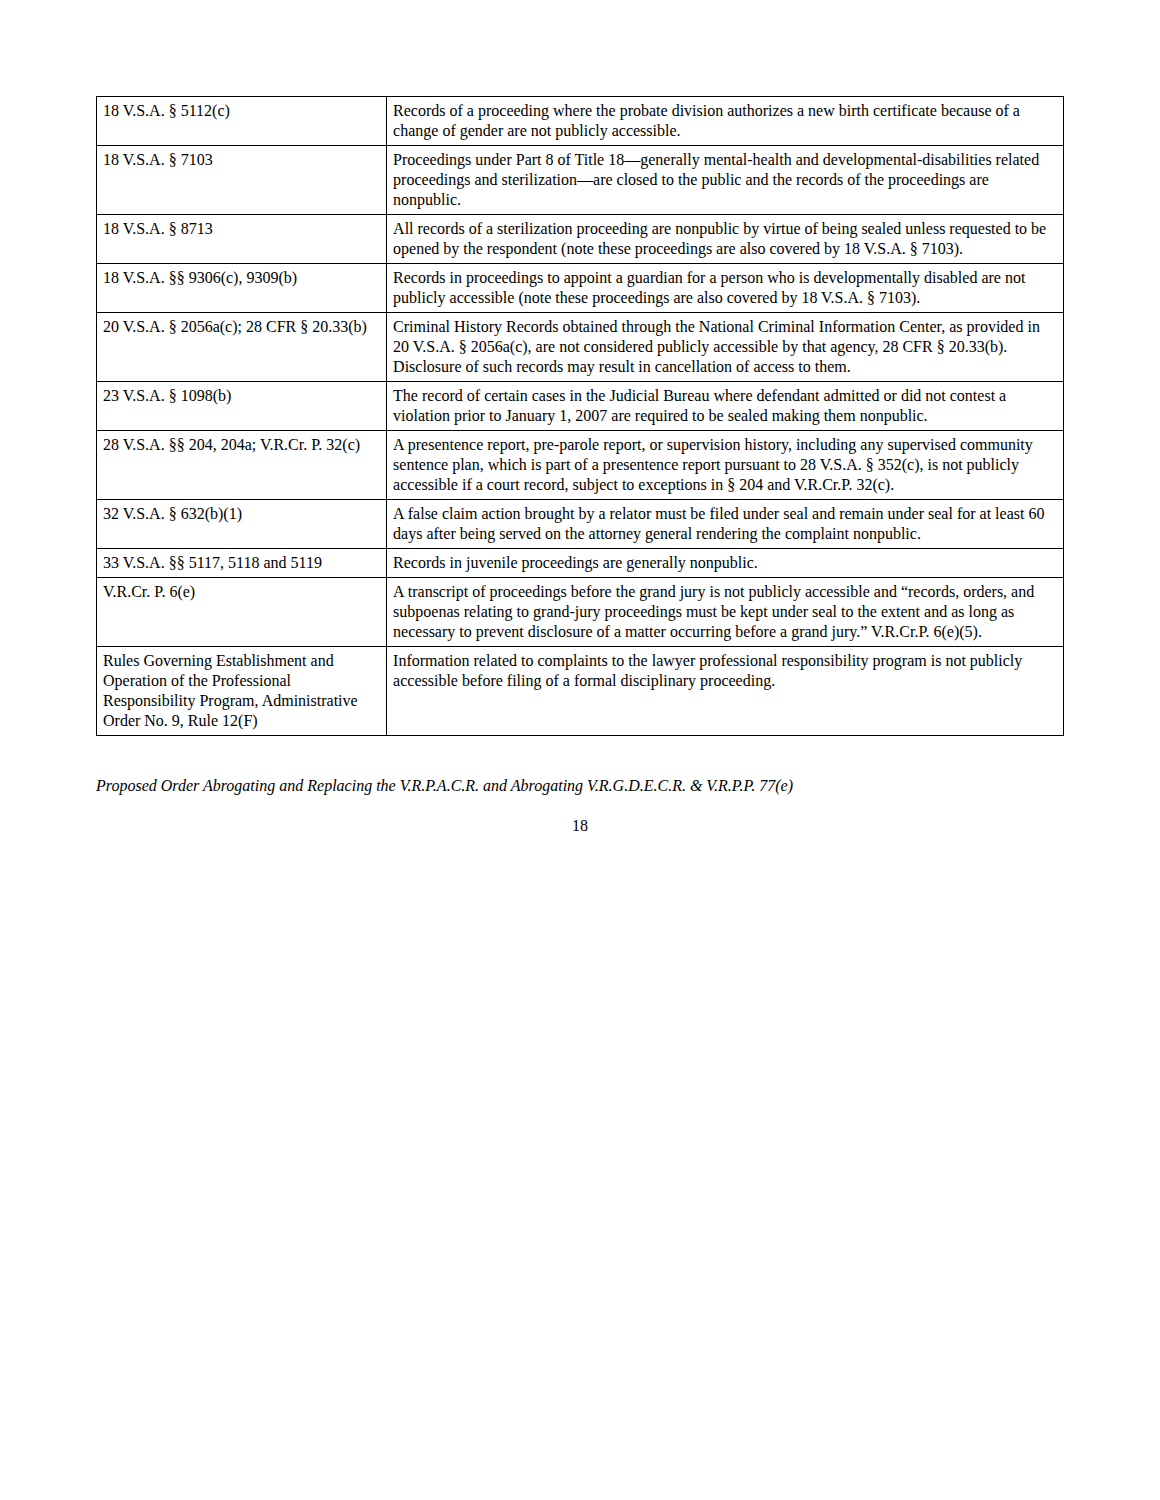| 18 V.S.A. § 5112(c) | Records of a proceeding where the probate division authorizes a new birth certificate because of a change of gender are not publicly accessible. |
| 18 V.S.A. § 7103 | Proceedings under Part 8 of Title 18—generally mental-health and developmental-disabilities related proceedings and sterilization—are closed to the public and the records of the proceedings are nonpublic. |
| 18 V.S.A. § 8713 | All records of a sterilization proceeding are nonpublic by virtue of being sealed unless requested to be opened by the respondent (note these proceedings are also covered by 18 V.S.A. § 7103). |
| 18 V.S.A. §§ 9306(c), 9309(b) | Records in proceedings to appoint a guardian for a person who is developmentally disabled are not publicly accessible (note these proceedings are also covered by 18 V.S.A. § 7103). |
| 20 V.S.A. § 2056a(c); 28 CFR § 20.33(b) | Criminal History Records obtained through the National Criminal Information Center, as provided in 20 V.S.A. § 2056a(c), are not considered publicly accessible by that agency, 28 CFR § 20.33(b). Disclosure of such records may result in cancellation of access to them. |
| 23 V.S.A. § 1098(b) | The record of certain cases in the Judicial Bureau where defendant admitted or did not contest a violation prior to January 1, 2007 are required to be sealed making them nonpublic. |
| 28 V.S.A. §§ 204, 204a; V.R.Cr. P. 32(c) | A presentence report, pre-parole report, or supervision history, including any supervised community sentence plan, which is part of a presentence report pursuant to 28 V.S.A. § 352(c), is not publicly accessible if a court record, subject to exceptions in § 204 and V.R.Cr.P. 32(c). |
| 32 V.S.A. § 632(b)(1) | A false claim action brought by a relator must be filed under seal and remain under seal for at least 60 days after being served on the attorney general rendering the complaint nonpublic. |
| 33 V.S.A. §§ 5117, 5118 and 5119 | Records in juvenile proceedings are generally nonpublic. |
| V.R.Cr. P. 6(e) | A transcript of proceedings before the grand jury is not publicly accessible and “records, orders, and subpoenas relating to grand-jury proceedings must be kept under seal to the extent and as long as necessary to prevent disclosure of a matter occurring before a grand jury.” V.R.Cr.P. 6(e)(5). |
| Rules Governing Establishment and Operation of the Professional Responsibility Program, Administrative Order No. 9, Rule 12(F) | Information related to complaints to the lawyer professional responsibility program is not publicly accessible before filing of a formal disciplinary proceeding. |
Proposed Order Abrogating and Replacing the V.R.P.A.C.R. and Abrogating V.R.G.D.E.C.R. & V.R.P.P. 77(e)
18